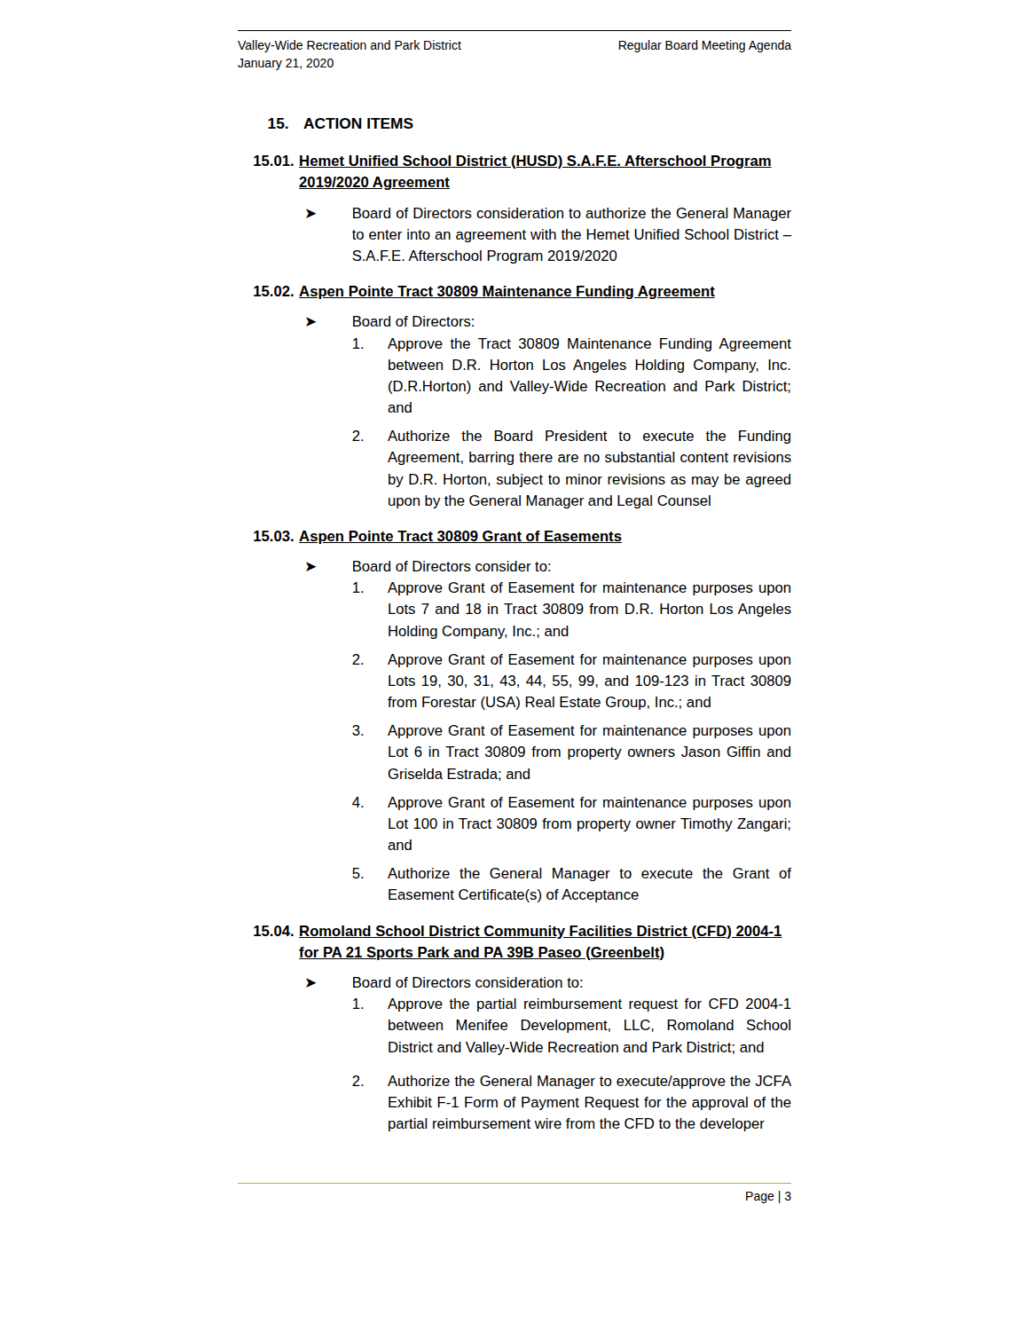Valley-Wide Recreation and Park District
January 21, 2020
Regular Board Meeting Agenda
15. ACTION ITEMS
15.01.
Hemet Unified School District (HUSD) S.A.F.E. Afterschool Program 2019/2020 Agreement
➤
Board of Directors consideration to authorize the General Manager to enter into an agreement with the Hemet Unified School District – S.A.F.E. Afterschool Program 2019/2020
15.02.
Aspen Pointe Tract 30809 Maintenance Funding Agreement
➤
Board of Directors:
1. Approve the Tract 30809 Maintenance Funding Agreement between D.R. Horton Los Angeles Holding Company, Inc. (D.R.Horton) and Valley-Wide Recreation and Park District; and
2. Authorize the Board President to execute the Funding Agreement, barring there are no substantial content revisions by D.R. Horton, subject to minor revisions as may be agreed upon by the General Manager and Legal Counsel
15.03.
Aspen Pointe Tract 30809 Grant of Easements
➤
Board of Directors consider to:
1. Approve Grant of Easement for maintenance purposes upon Lots 7 and 18 in Tract 30809 from D.R. Horton Los Angeles Holding Company, Inc.; and
2. Approve Grant of Easement for maintenance purposes upon Lots 19, 30, 31, 43, 44, 55, 99, and 109-123 in Tract 30809 from Forestar (USA) Real Estate Group, Inc.; and
3. Approve Grant of Easement for maintenance purposes upon Lot 6 in Tract 30809 from property owners Jason Giffin and Griselda Estrada; and
4. Approve Grant of Easement for maintenance purposes upon Lot 100 in Tract 30809 from property owner Timothy Zangari; and
5. Authorize the General Manager to execute the Grant of Easement Certificate(s) of Acceptance
15.04.
Romoland School District Community Facilities District (CFD) 2004-1 for PA 21 Sports Park and PA 39B Paseo (Greenbelt)
➤
Board of Directors consideration to:
1. Approve the partial reimbursement request for CFD 2004-1 between Menifee Development, LLC, Romoland School District and Valley-Wide Recreation and Park District; and
2. Authorize the General Manager to execute/approve the JCFA Exhibit F-1 Form of Payment Request for the approval of the partial reimbursement wire from the CFD to the developer
Page | 3